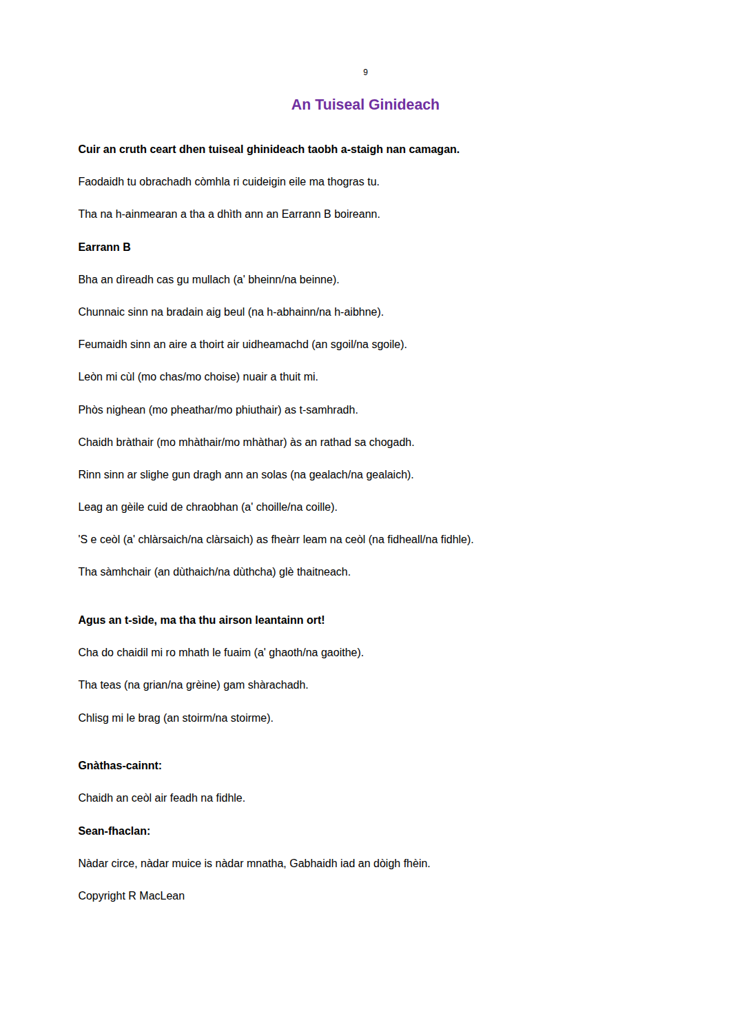9
An Tuiseal Ginideach
Cuir an cruth ceart dhen tuiseal ghinideach taobh a-staigh nan camagan.
Faodaidh tu obrachadh còmhla ri cuideigin eile ma thogras tu.
Tha na h-ainmearan a tha a dhìth ann an Earrann B boireann.
Earrann B
Bha an dìreadh cas gu mullach (a' bheinn/na beinne).
Chunnaic sinn na bradain aig beul (na h-abhainn/na h-aibhne).
Feumaidh sinn an aire a thoirt air uidheamachd (an sgoil/na sgoile).
Leòn mi cùl (mo chas/mo choise) nuair a thuit mi.
Phòs nighean (mo pheathar/mo phiuthair) as t-samhradh.
Chaidh bràthair (mo mhàthair/mo mhàthar) às an rathad sa chogadh.
Rinn sinn ar slighe gun dragh ann an solas (na gealach/na gealaich).
Leag an gèile cuid de chraobhan (a' choille/na coille).
'S e ceòl (a' chlàrsaich/na clàrsaich) as fheàrr leam na ceòl (na fidheall/na fidhle).
Tha sàmhchair (an dùthaich/na dùthcha) glè thaitneach.
Agus an t-sìde, ma tha thu airson leantainn ort!
Cha do chaidil mi ro mhath le fuaim (a' ghaoth/na gaoithe).
Tha teas (na grian/na grèine) gam shàrachadh.
Chlisg mi le brag (an stoirm/na stoirme).
Gnàthas-cainnt:
Chaidh an ceòl air feadh na fidhle.
Sean-fhaclan:
Nàdar circe, nàdar muice is nàdar mnatha, Gabhaidh iad an dòigh fhèin.
Copyright R MacLean